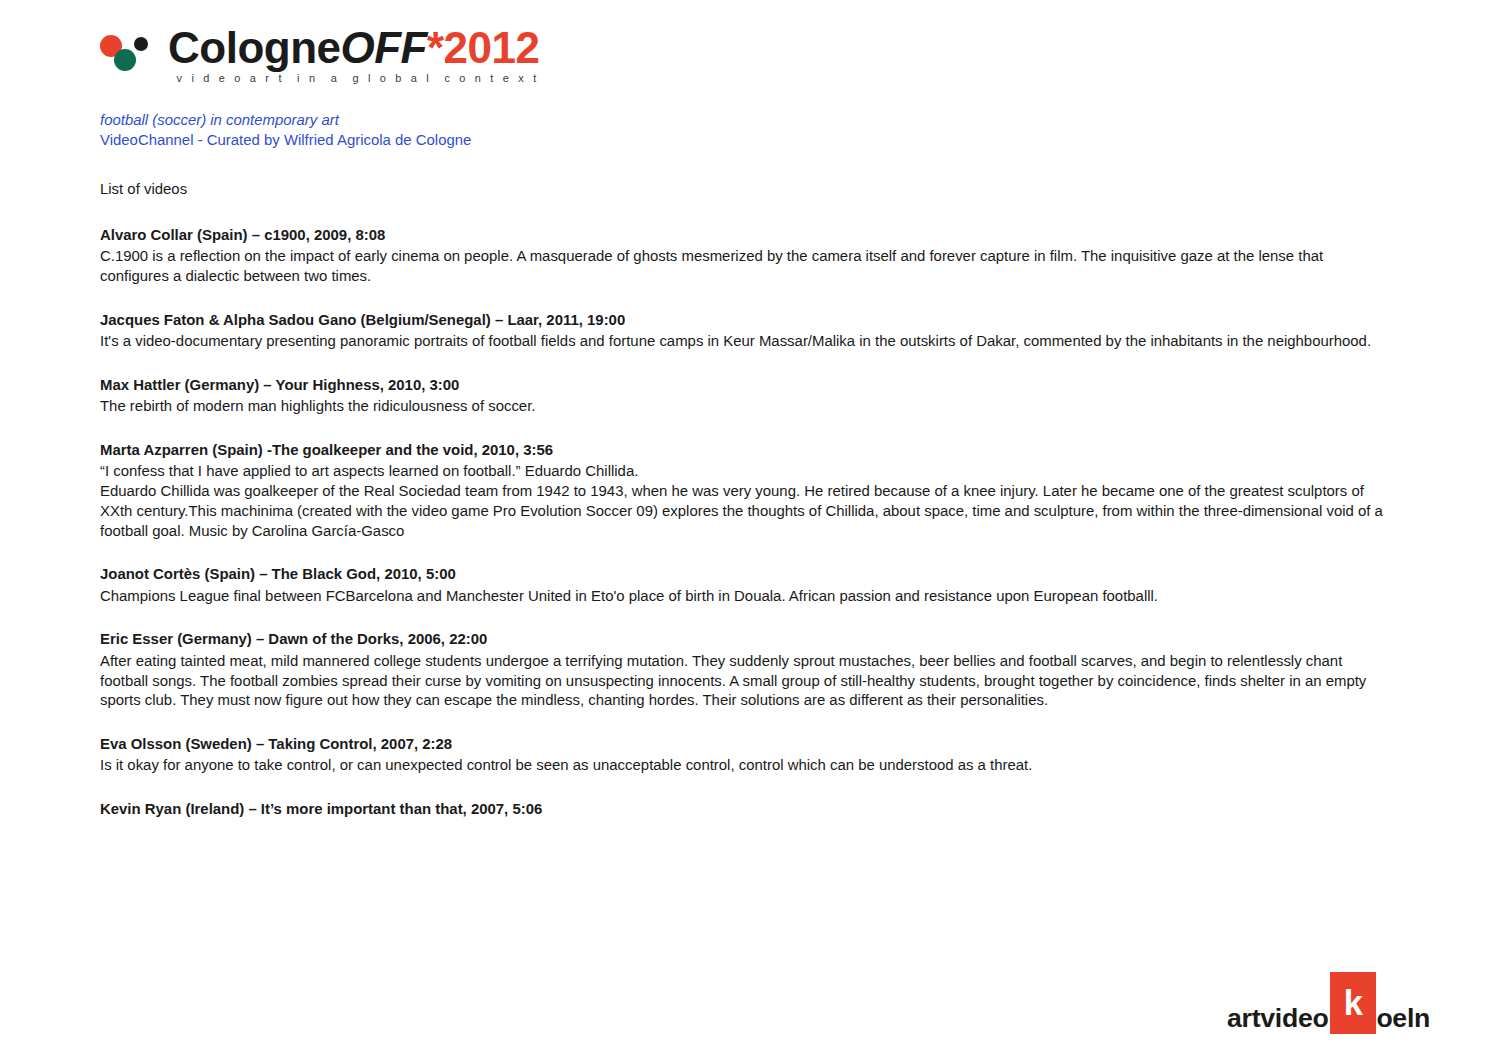CologneOFF*2012
v i d e o a r t i n a g l o b a l c o n t e x t
football (soccer) in contemporary art
VideoChannel - Curated by Wilfried Agricola de Cologne
List of videos
Alvaro Collar (Spain) – c1900, 2009, 8:08
C.1900 is a reflection on the impact of early cinema on people. A masquerade of ghosts mesmerized by the camera itself and forever capture in film. The inquisitive gaze at the lense that configures a dialectic between two times.
Jacques Faton & Alpha Sadou Gano (Belgium/Senegal) – Laar, 2011, 19:00
It's a video-documentary presenting panoramic portraits of football fields and fortune camps in Keur Massar/Malika in the outskirts of Dakar, commented by the inhabitants in the neighbourhood.
Max Hattler (Germany) – Your Highness, 2010, 3:00
The rebirth of modern man highlights the ridiculousness of soccer.
Marta Azparren (Spain) -The goalkeeper and the void, 2010, 3:56
“I confess that I have applied to art aspects learned on football.” Eduardo Chillida.
Eduardo Chillida was goalkeeper of the Real Sociedad team from 1942 to 1943, when he was very young. He retired because of a knee injury. Later he became one of the greatest sculptors of XXth century.This machinima (created with the video game Pro Evolution Soccer 09) explores the thoughts of Chillida, about space, time and sculpture, from within the three-dimensional void of a football goal. Music by Carolina García-Gasco
Joanot Cortès (Spain) – The Black God, 2010, 5:00
Champions League final between FCBarcelona and Manchester United in Eto'o place of birth in Douala. African passion and resistance upon European footballl.
Eric Esser (Germany) – Dawn of the Dorks, 2006, 22:00
After eating tainted meat, mild mannered college students undergoe a terrifying mutation. They suddenly sprout mustaches, beer bellies and football scarves, and begin to relentlessly chant football songs. The football zombies spread their curse by vomiting on unsuspecting innocents. A small group of still-healthy students, brought together by coincidence, finds shelter in an empty sports club. They must now figure out how they can escape the mindless, chanting hordes. Their solutions are as different as their personalities.
Eva Olsson (Sweden) – Taking Control, 2007, 2:28
Is it okay for anyone to take control, or can unexpected control be seen as unacceptable control, control which can be understood as a threat.
Kevin Ryan (Ireland) – It’s more important than that, 2007, 5:06
artvideo k oeln